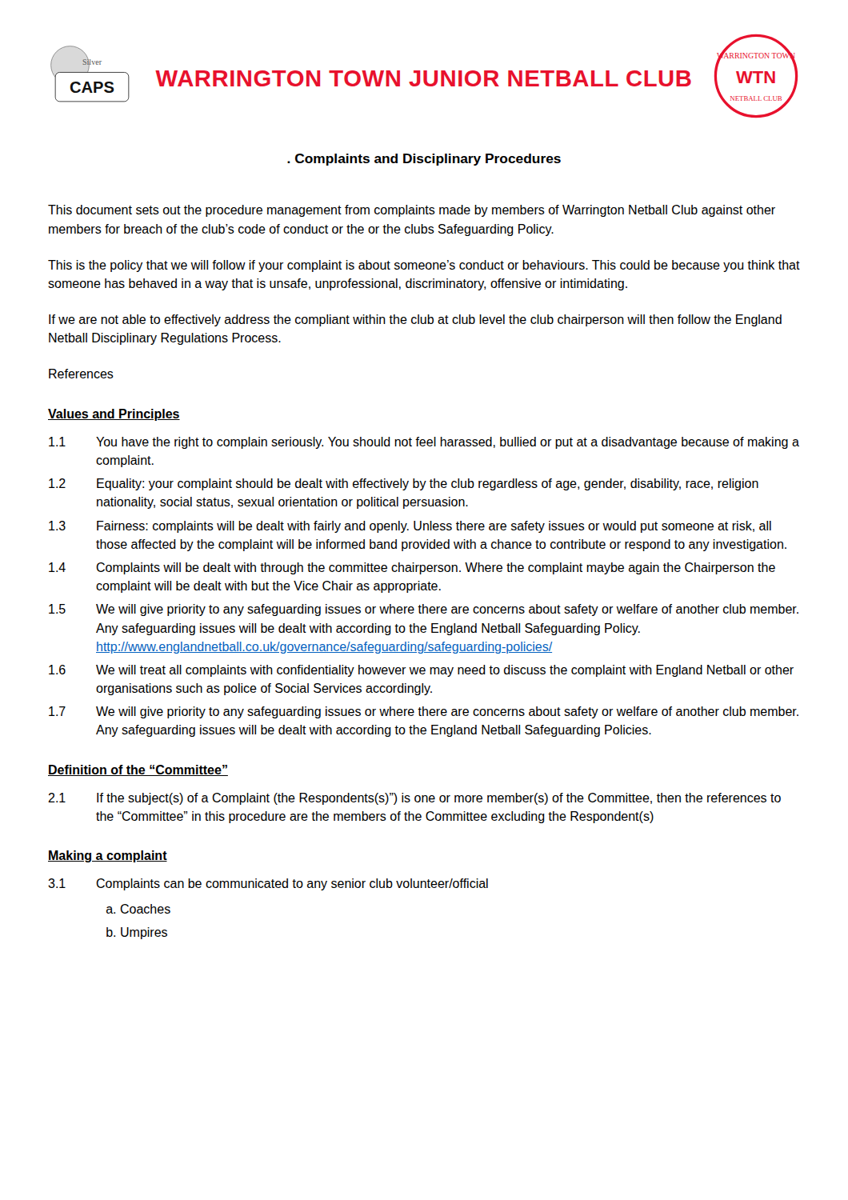Warrington Town Junior Netball Club
. Complaints and Disciplinary Procedures
This document sets out the procedure management from complaints made by members of Warrington Netball Club against other members for breach of the club’s code of conduct or the or the clubs Safeguarding Policy.
This is the policy that we will follow if your complaint is about someone’s conduct or behaviours. This could be because you think that someone has behaved in a way that is unsafe, unprofessional, discriminatory, offensive or intimidating.
If we are not able to effectively address the compliant within the club at club level the club chairperson will then follow the England Netball Disciplinary Regulations Process.
References
Values and Principles
1.1 You have the right to complain seriously. You should not feel harassed, bullied or put at a disadvantage because of making a complaint.
1.2 Equality: your complaint should be dealt with effectively by the club regardless of age, gender, disability, race, religion nationality, social status, sexual orientation or political persuasion.
1.3 Fairness: complaints will be dealt with fairly and openly. Unless there are safety issues or would put someone at risk, all those affected by the complaint will be informed band provided with a chance to contribute or respond to any investigation.
1.4 Complaints will be dealt with through the committee chairperson. Where the complaint maybe again the Chairperson the complaint will be dealt with but the Vice Chair as appropriate.
1.5 We will give priority to any safeguarding issues or where there are concerns about safety or welfare of another club member. Any safeguarding issues will be dealt with according to the England Netball Safeguarding Policy.
http://www.englandnetball.co.uk/governance/safeguarding/safeguarding-policies/
1.6 We will treat all complaints with confidentiality however we may need to discuss the complaint with England Netball or other organisations such as police of Social Services accordingly.
1.7 We will give priority to any safeguarding issues or where there are concerns about safety or welfare of another club member. Any safeguarding issues will be dealt with according to the England Netball Safeguarding Policies.
Definition of the “Committee”
2.1 If the subject(s) of a Complaint (the Respondents(s)”) is one or more member(s) of the Committee, then the references to the “Committee” in this procedure are the members of the Committee excluding the Respondent(s)
Making a complaint
3.1 Complaints can be communicated to any senior club volunteer/official
Coaches
Umpires